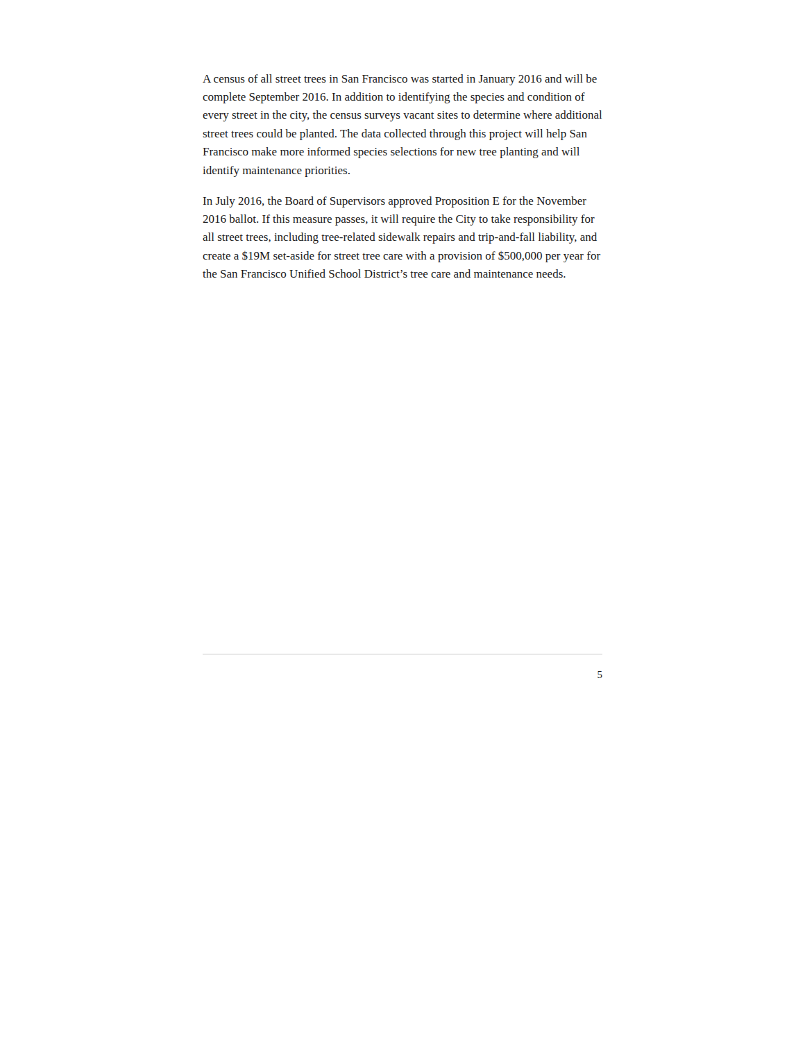A census of all street trees in San Francisco was started in January 2016 and will be complete September 2016. In addition to identifying the species and condition of every street in the city, the census surveys vacant sites to determine where additional street trees could be planted. The data collected through this project will help San Francisco make more informed species selections for new tree planting and will identify maintenance priorities.
In July 2016, the Board of Supervisors approved Proposition E for the November 2016 ballot. If this measure passes, it will require the City to take responsibility for all street trees, including tree-related sidewalk repairs and trip-and-fall liability, and create a $19M set-aside for street tree care with a provision of $500,000 per year for the San Francisco Unified School District’s tree care and maintenance needs.
5